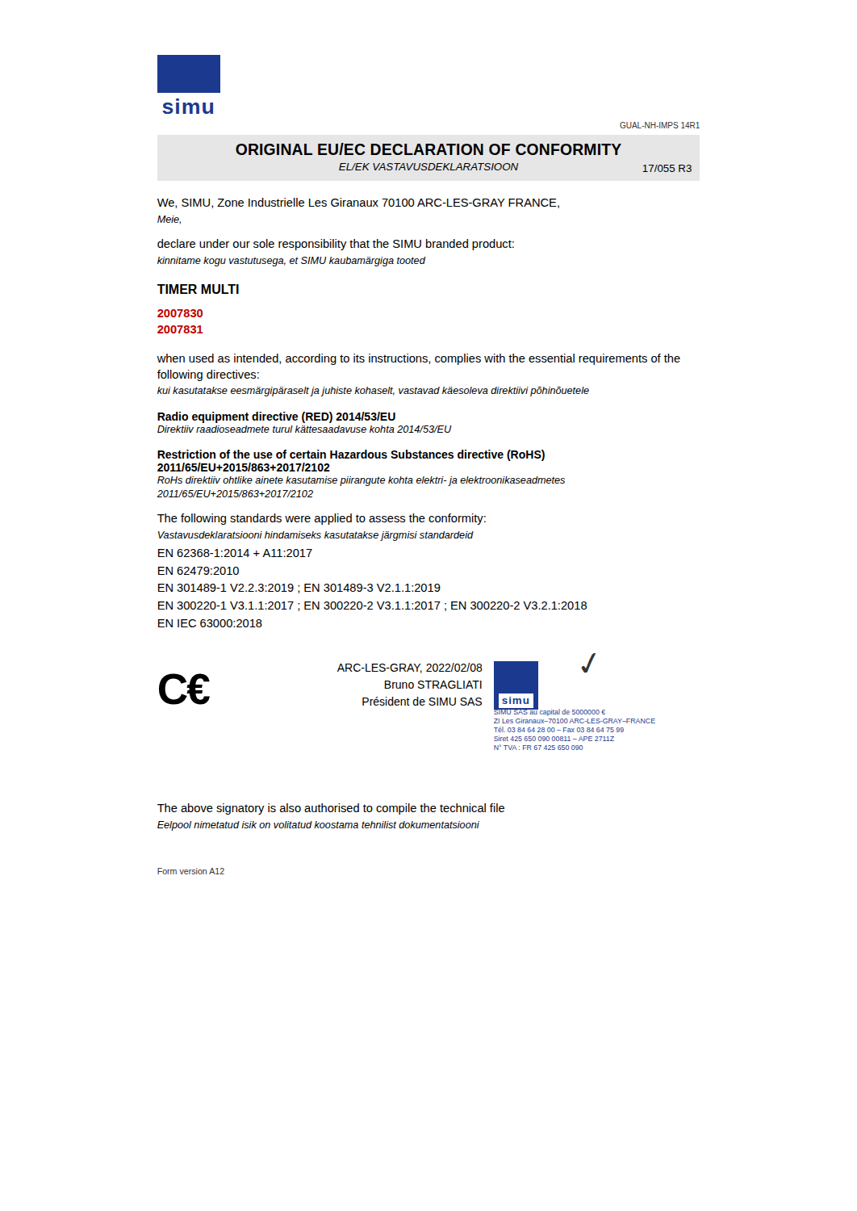GUAL-NH-IMPS 14R1
ORIGINAL EU/EC DECLARATION OF CONFORMITY
EL/EK VASTAVUSDEKLARATSIOON
17/055 R3
We, SIMU, Zone Industrielle Les Giranaux 70100 ARC-LES-GRAY FRANCE,
Meie,
declare under our sole responsibility that the SIMU branded product:
kinnitame kogu vastutusega, et SIMU kaubamärgiga tooted
TIMER MULTI
2007830
2007831
when used as intended, according to its instructions, complies with the essential requirements of the following directives:
kui kasutatakse eesmärgipäraselt ja juhiste kohaselt, vastavad käesoleva direktiivi põhinõuetele
Radio equipment directive (RED) 2014/53/EU
Direktiiv raadioseadmete turul kättesaadavuse kohta 2014/53/EU
Restriction of the use of certain Hazardous Substances directive (RoHS) 2011/65/EU+2015/863+2017/2102
RoHs direktiiv ohtlike ainete kasutamise piirangute kohta elektri- ja elektroonikaseadmetes 2011/65/EU+2015/863+2017/2102
The following standards were applied to assess the conformity:
Vastavusdeklaratsiooni hindamiseks kasutatakse järgmisi standardeid
EN 62368‑1:2014 + A11:2017
EN 62479:2010
EN 301489‑1 V2.2.3:2019 ; EN 301489‑3 V2.1.1:2019
EN 300220‑1 V3.1.1:2017 ; EN 300220‑2 V3.1.1:2017 ; EN 300220‑2 V3.2.1:2018
EN IEC 63000:2018
C€
ARC‑LES‑GRAY, 2022/02/08
Bruno STRAGLIATI
Président de SIMU SAS
✓
simu
SIMU SAS au capital de 5000000 €
ZI Les Giranaux–70100 ARC‑LES‑GRAY–FRANCE
Tél. 03 84 64 28 00 – Fax 03 84 64 75 99
Siret 425 650 090 00811 – APE 2711Z
N° TVA : FR 67 425 650 090
The above signatory is also authorised to compile the technical file
Eelpool nimetatud isik on volitatud koostama tehnilist dokumentatsiooni
Form version A12